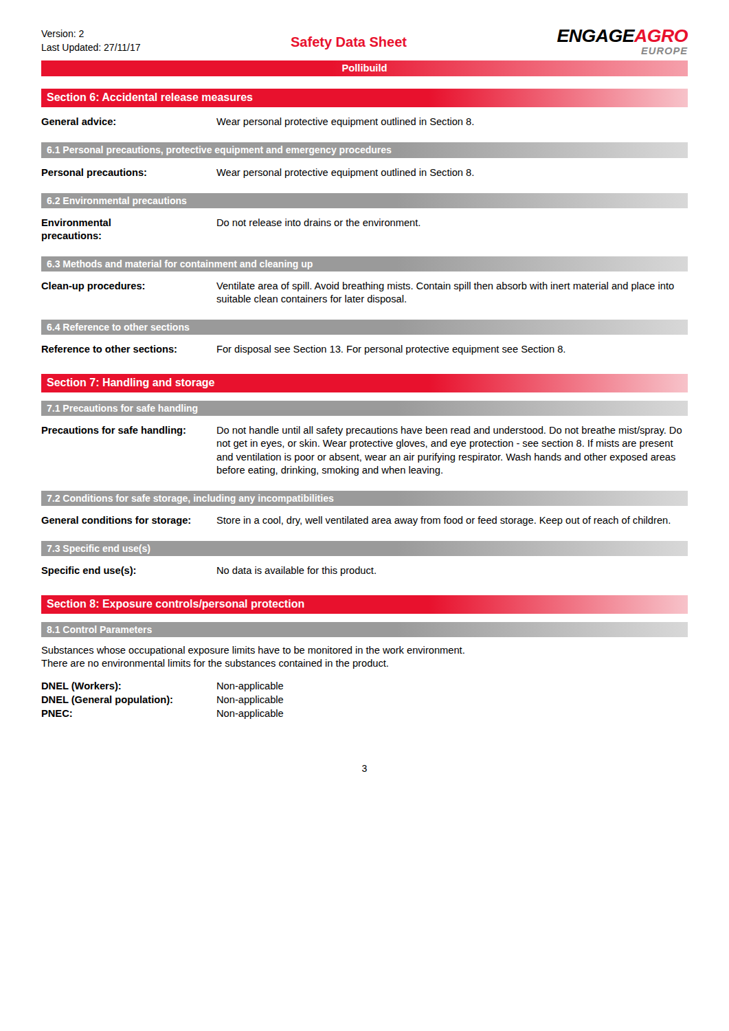Version: 2
Last Updated: 27/11/17
Safety Data Sheet
ENGAGE AGRO
EUROPE
Pollibuild
Section 6: Accidental release measures
| General advice: | Wear personal protective equipment outlined in Section 8. |
6.1 Personal precautions, protective equipment and emergency procedures
| Personal precautions: | Wear personal protective equipment outlined in Section 8. |
6.2 Environmental precautions
| Environmental precautions: | Do not release into drains or the environment. |
6.3 Methods and material for containment and cleaning up
| Clean-up procedures: | Ventilate area of spill. Avoid breathing mists. Contain spill then absorb with inert material and place into suitable clean containers for later disposal. |
6.4 Reference to other sections
| Reference to other sections: | For disposal see Section 13. For personal protective equipment see Section 8. |
Section 7: Handling and storage
7.1 Precautions for safe handling
| Precautions for safe handling: | Do not handle until all safety precautions have been read and understood. Do not breathe mist/spray. Do not get in eyes, or skin. Wear protective gloves, and eye protection - see section 8. If mists are present and ventilation is poor or absent, wear an air purifying respirator. Wash hands and other exposed areas before eating, drinking, smoking and when leaving. |
7.2 Conditions for safe storage, including any incompatibilities
| General conditions for storage: | Store in a cool, dry, well ventilated area away from food or feed storage. Keep out of reach of children. |
7.3 Specific end use(s)
| Specific end use(s): | No data is available for this product. |
Section 8: Exposure controls/personal protection
8.1 Control Parameters
Substances whose occupational exposure limits have to be monitored in the work environment.
There are no environmental limits for the substances contained in the product.
| DNEL (Workers): | Non-applicable |
| DNEL (General population): | Non-applicable |
| PNEC: | Non-applicable |
3